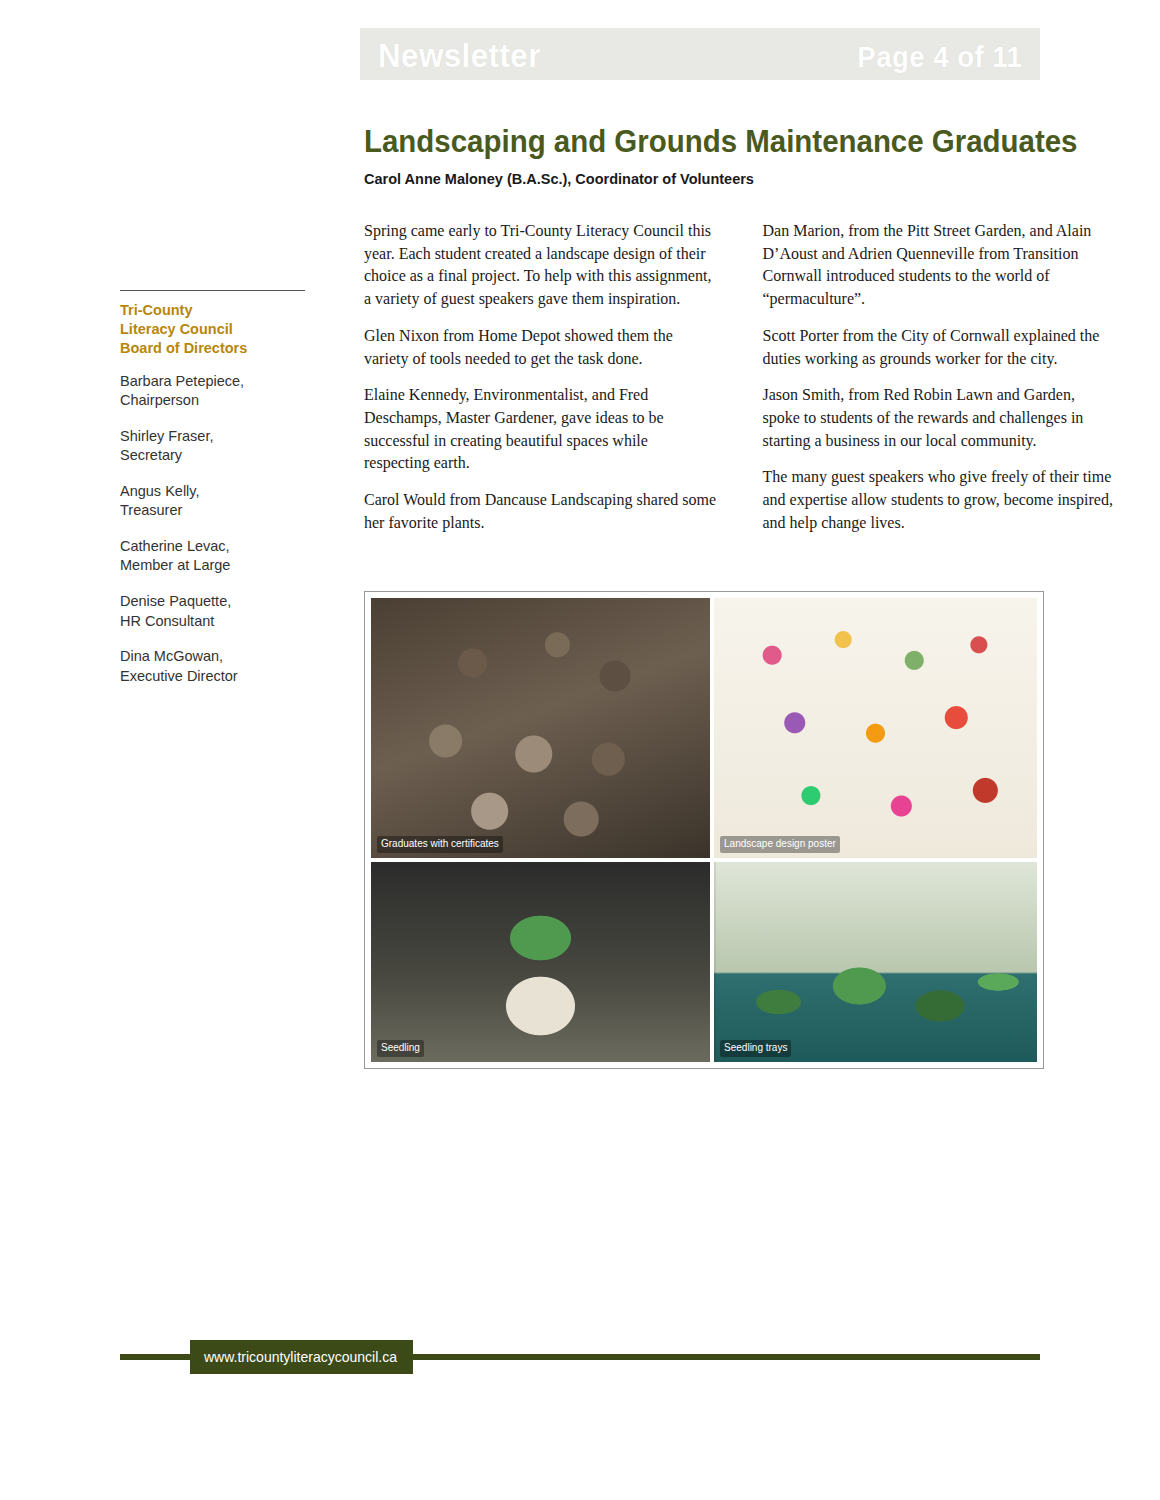Newsletter
Page 4 of 11
Tri-County
Literacy Council
Board of Directors
Barbara Petepiece,
Chairperson
Shirley Fraser,
Secretary
Angus Kelly,
Treasurer
Catherine Levac,
Member at Large
Denise Paquette,
HR Consultant
Dina McGowan,
Executive Director
Landscaping and Grounds Maintenance Graduates
Carol Anne Maloney (B.A.Sc.), Coordinator of Volunteers
Spring came early to Tri-County Literacy Council this year. Each student created a landscape design of their choice as a final project. To help with this assignment, a variety of guest speakers gave them inspiration.
Glen Nixon from Home Depot showed them the variety of tools needed to get the task done.
Elaine Kennedy, Environmentalist, and Fred Deschamps, Master Gardener, gave ideas to be successful in creating beautiful spaces while respecting earth.
Carol Would from Dancause Landscaping shared some her favorite plants.
Dan Marion, from the Pitt Street Garden, and Alain D’Aoust and Adrien Quenneville from Transition Cornwall introduced students to the world of “permaculture”.
Scott Porter from the City of Cornwall explained the duties working as grounds worker for the city.
Jason Smith, from Red Robin Lawn and Garden, spoke to students of the rewards and challenges in starting a business in our local community.
The many guest speakers who give freely of their time and expertise allow students to grow, become inspired, and help change lives.
Graduates with certificates
Landscape design poster
Seedling
Seedling trays
www.tricountyliteracycouncil.ca